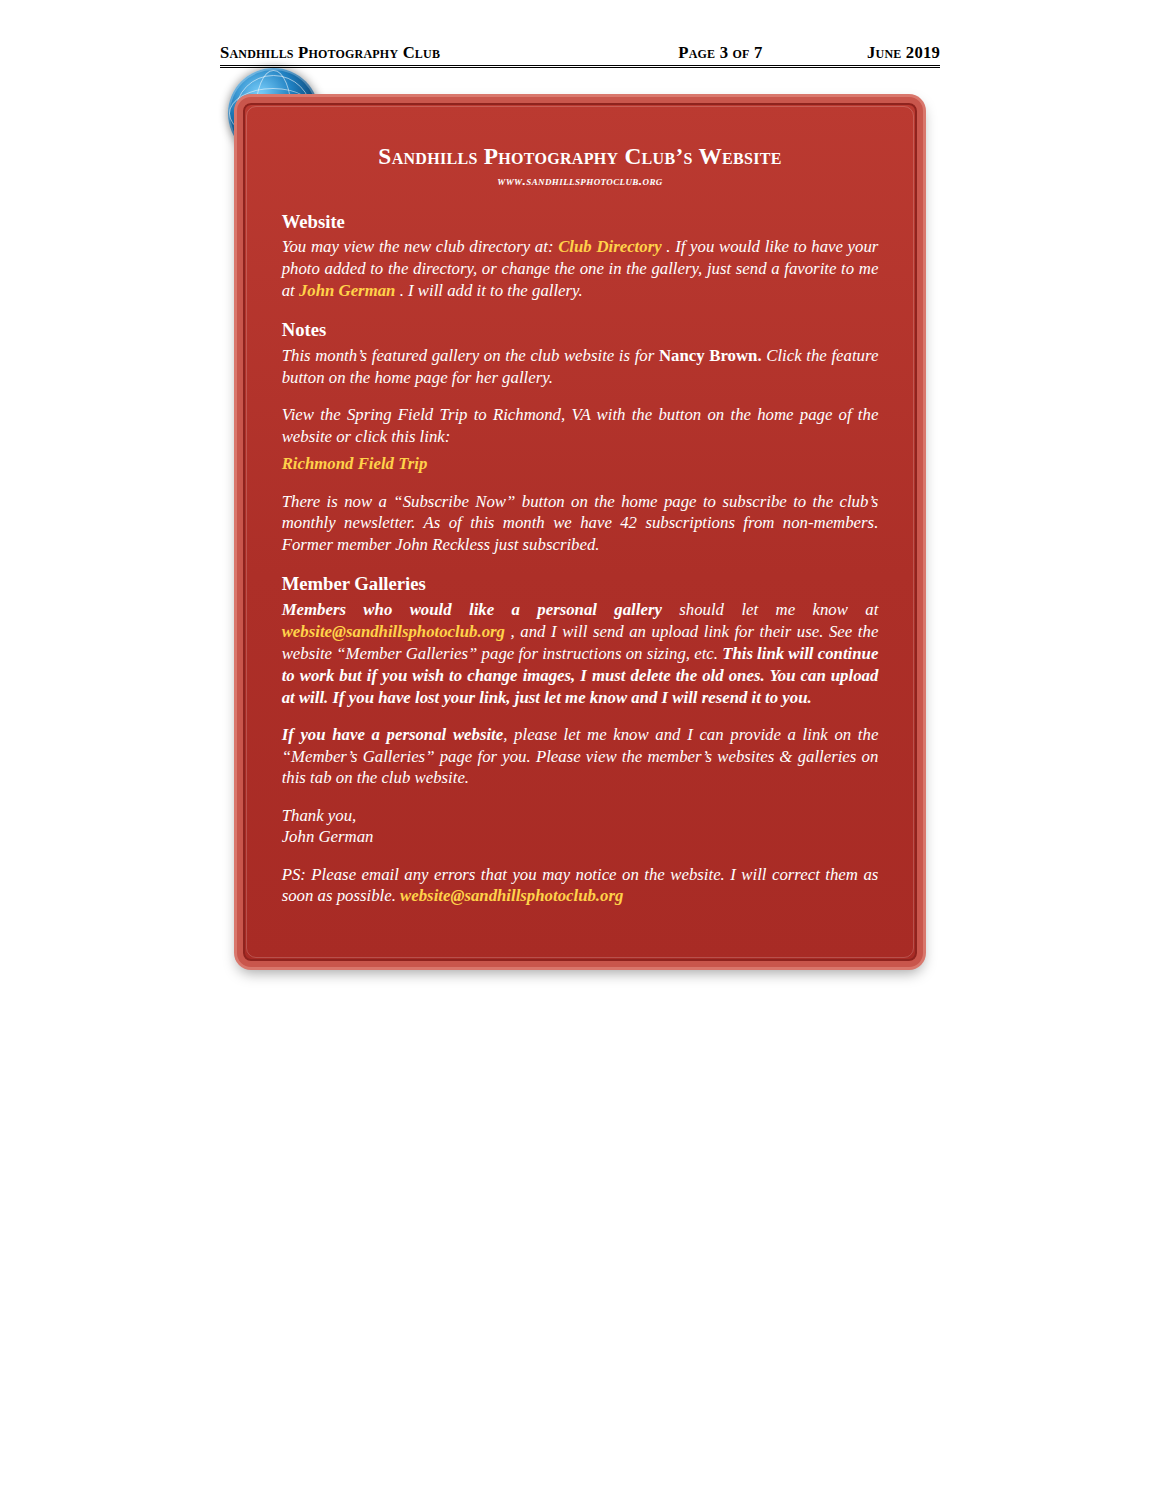| Sandhills Photography Club | Page 3 of 7 | June 2019 |
Sandhills Photography Club’s Website
www.sandhillsphotoclub.org
Website
You may view the new club directory at: Club Directory . If you would like to have your photo added to the directory, or change the one in the gallery, just send a favorite to me at John German . I will add it to the gallery.
Notes
This month’s featured gallery on the club website is for Nancy Brown. Click the feature button on the home page for her gallery.
View the Spring Field Trip to Richmond, VA with the button on the home page of the website or click this link:
Richmond Field Trip
There is now a “Subscribe Now” button on the home page to subscribe to the club’s monthly newsletter. As of this month we have 42 subscriptions from non-members. Former member John Reckless just subscribed.
Member Galleries
Members who would like a personal gallery should let me know at website@sandhillsphotoclub.org , and I will send an upload link for their use. See the website “Member Galleries” page for instructions on sizing, etc. This link will continue to work but if you wish to change images, I must delete the old ones. You can upload at will. If you have lost your link, just let me know and I will resend it to you.
If you have a personal website, please let me know and I can provide a link on the “Member’s Galleries” page for you. Please view the member’s websites & galleries on this tab on the club website.
Thank you,
John German
PS: Please email any errors that you may notice on the website. I will correct them as soon as possible. website@sandhillsphotoclub.org